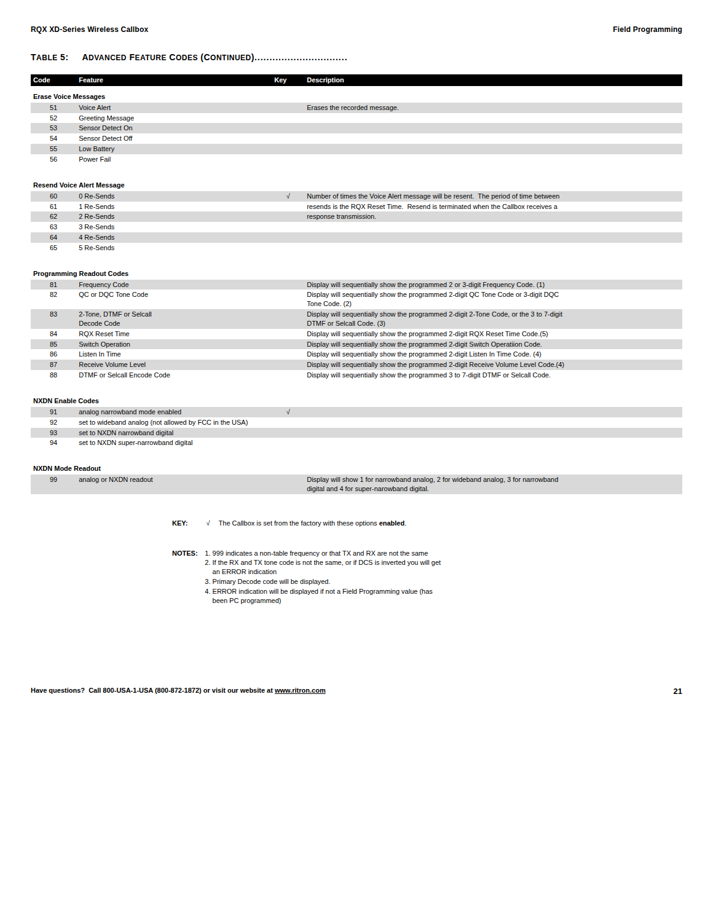RQX XD-Series Wireless Callbox
Field Programming
TABLE 5: ADVANCED FEATURE CODES (CONTINUED)...............................
| Code | Feature | Key | Description |
| --- | --- | --- | --- |
| Erase Voice Messages |
| 51 | Voice Alert | | Erases the recorded message. |
| 52 | Greeting Message | | |
| 53 | Sensor Detect On | | |
| 54 | Sensor Detect Off | | |
| 55 | Low Battery | | |
| 56 | Power Fail | | |
| Resend Voice Alert Message |
| 60 | 0 Re-Sends | √ | Number of times the Voice Alert message will be resent. The period of time between |
| 61 | 1 Re-Sends | | resends is the RQX Reset Time. Resend is terminated when the Callbox receives a |
| 62 | 2 Re-Sends | | response transmission. |
| 63 | 3 Re-Sends | | |
| 64 | 4 Re-Sends | | |
| 65 | 5 Re-Sends | | |
| Programming Readout Codes |
| 81 | Frequency Code | | Display will sequentially show the programmed 2 or 3-digit Frequency Code. (1) |
| 82 | QC or DQC Tone Code | | Display will sequentially show the programmed 2-digit QC Tone Code or 3-digit DQC Tone Code. (2) |
| 83 | 2-Tone, DTMF or Selcall Decode Code | | Display will sequentially show the programmed 2-digit 2-Tone Code, or the 3 to 7-digit DTMF or Selcall Code. (3) |
| 84 | RQX Reset Time | | Display will sequentially show the programmed 2-digit RQX Reset Time Code.(5) |
| 85 | Switch Operation | | Display will sequentially show the programmed 2-digit Switch Operatiion Code. |
| 86 | Listen In Time | | Display will sequentially show the programmed 2-digit Listen In Time Code. (4) |
| 87 | Receive Volume Level | | Display will sequentially show the programmed 2-digit Receive Volume Level Code.(4) |
| 88 | DTMF or Selcall Encode Code | | Display will sequentially show the programmed 3 to 7-digit DTMF or Selcall Code. |
| NXDN Enable Codes |
| 91 | analog narrowband mode enabled | √ | |
| 92 | set to wideband analog (not allowed by FCC in the USA) |
| 93 | set to NXDN narrowband digital |
| 94 | set to NXDN super-narrowband digital |
| NXDN Mode Readout |
| 99 | analog or NXDN readout | | Display will show 1 for narrowband analog, 2 for wideband analog, 3 for narrowband digital and 4 for super-narowband digital. |
| KEY: | √ | The Callbox is set from the factory with these options enabled . |
| NOTES: | 999 indicates a non-table frequency or that TX and RX are not the same If the RX and TX tone code is not the same, or if DCS is inverted you will get an ERROR indication Primary Decode code will be displayed. ERROR indication will be displayed if not a Field Programming value (has been PC programmed) |
Have questions? Call 800-USA-1-USA (800-872-1872) or visit our website at www.ritron.com
21